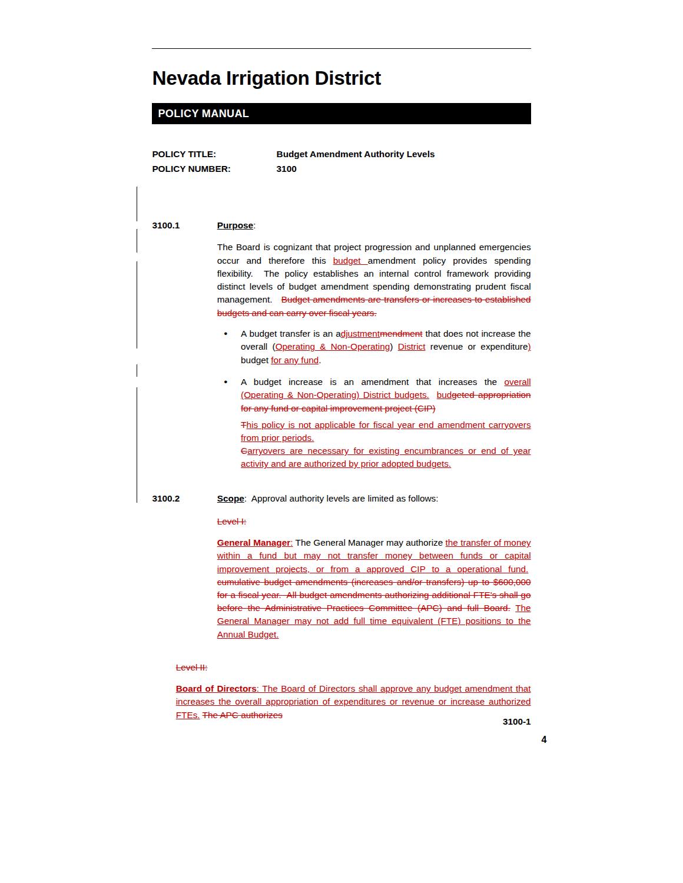Nevada Irrigation District
POLICY MANUAL
| POLICY TITLE: | Budget Amendment Authority Levels |
| POLICY NUMBER: | 3100 |
3100.1
Purpose:
The Board is cognizant that project progression and unplanned emergencies occur and therefore this budget amendment policy provides spending flexibility. The policy establishes an internal control framework providing distinct levels of budget amendment spending demonstrating prudent fiscal management. Budget amendments are transfers or increases to established budgets and can carry over fiscal years.
A budget transfer is an adjustment mendment that does not increase the overall (Operating & Non-Operating) District revenue or expenditure) budget for any fund.
A budget increase is an amendment that increases the overall (Operating & Non-Operating) District budgets. bud geted appropriation for any fund or capital improvement project (CIP)
This policy is not applicable for fiscal year end amendment carryovers from prior periods.
Carryovers are necessary for existing encumbrances or end of year activity and are authorized by prior adopted budgets.
3100.2
Scope: Approval authority levels are limited as follows:
Level I:
General Manager: The General Manager may authorize the transfer of money within a fund but may not transfer money between funds or capital improvement projects, or from a approved CIP to a operational fund. cumulative budget amendments (increases and/or transfers) up to $600,000 for a fiscal year. All budget amendments authorizing additional FTE's shall go before the Administrative Practices Committee (APC) and full Board. The General Manager may not add full time equivalent (FTE) positions to the Annual Budget.
Level II:
Board of Directors: The Board of Directors shall approve any budget amendment that increases the overall appropriation of expenditures or revenue or increase authorized FTEs. The APC authorizes
3100-1
4